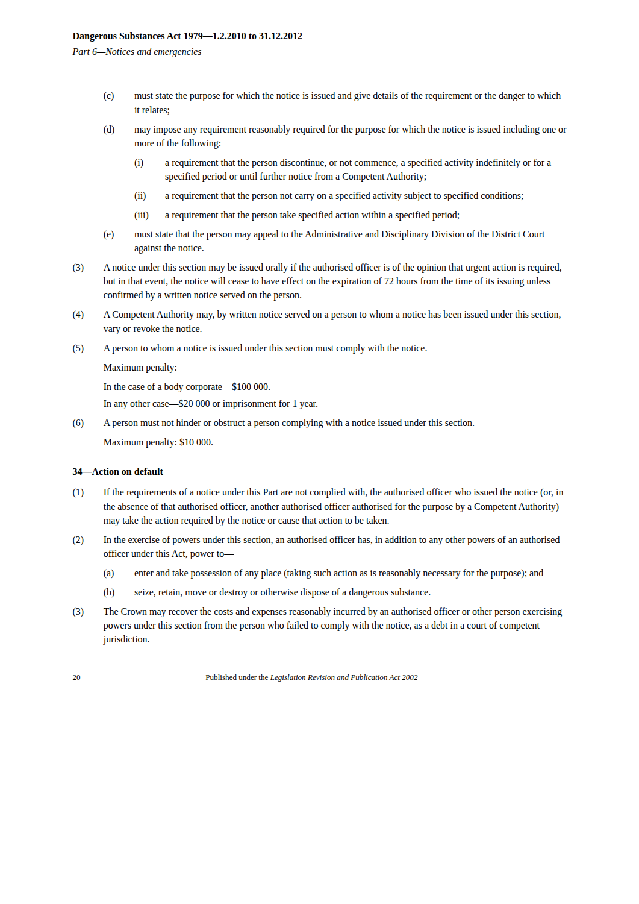Dangerous Substances Act 1979—1.2.2010 to 31.12.2012
Part 6—Notices and emergencies
(c) must state the purpose for which the notice is issued and give details of the requirement or the danger to which it relates;
(d) may impose any requirement reasonably required for the purpose for which the notice is issued including one or more of the following:
(i) a requirement that the person discontinue, or not commence, a specified activity indefinitely or for a specified period or until further notice from a Competent Authority;
(ii) a requirement that the person not carry on a specified activity subject to specified conditions;
(iii) a requirement that the person take specified action within a specified period;
(e) must state that the person may appeal to the Administrative and Disciplinary Division of the District Court against the notice.
(3) A notice under this section may be issued orally if the authorised officer is of the opinion that urgent action is required, but in that event, the notice will cease to have effect on the expiration of 72 hours from the time of its issuing unless confirmed by a written notice served on the person.
(4) A Competent Authority may, by written notice served on a person to whom a notice has been issued under this section, vary or revoke the notice.
(5) A person to whom a notice is issued under this section must comply with the notice.
Maximum penalty:
In the case of a body corporate—$100 000.
In any other case—$20 000 or imprisonment for 1 year.
(6) A person must not hinder or obstruct a person complying with a notice issued under this section.
Maximum penalty: $10 000.
34—Action on default
(1) If the requirements of a notice under this Part are not complied with, the authorised officer who issued the notice (or, in the absence of that authorised officer, another authorised officer authorised for the purpose by a Competent Authority) may take the action required by the notice or cause that action to be taken.
(2) In the exercise of powers under this section, an authorised officer has, in addition to any other powers of an authorised officer under this Act, power to—
(a) enter and take possession of any place (taking such action as is reasonably necessary for the purpose); and
(b) seize, retain, move or destroy or otherwise dispose of a dangerous substance.
(3) The Crown may recover the costs and expenses reasonably incurred by an authorised officer or other person exercising powers under this section from the person who failed to comply with the notice, as a debt in a court of competent jurisdiction.
20 Published under the Legislation Revision and Publication Act 2002